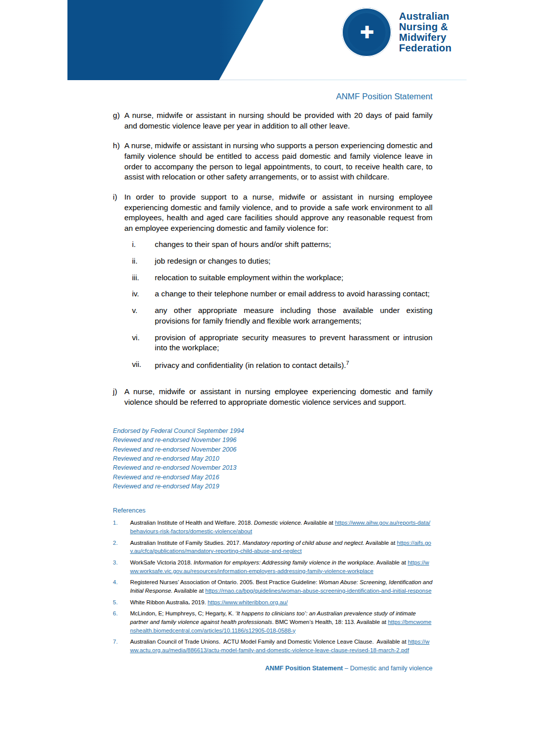Australian Nursing & Midwifery Federation
ANMF Position Statement
g)
A nurse, midwife or assistant in nursing should be provided with 20 days of paid family and domestic violence leave per year in addition to all other leave.
h)
A nurse, midwife or assistant in nursing who supports a person experiencing domestic and family violence should be entitled to access paid domestic and family violence leave in order to accompany the person to legal appointments, to court, to receive health care, to assist with relocation or other safety arrangements, or to assist with childcare.
i)
In order to provide support to a nurse, midwife or assistant in nursing employee experiencing domestic and family violence, and to provide a safe work environment to all employees, health and aged care facilities should approve any reasonable request from an employee experiencing domestic and family violence for:
i.
changes to their span of hours and/or shift patterns;
ii.
job redesign or changes to duties;
iii.
relocation to suitable employment within the workplace;
iv.
a change to their telephone number or email address to avoid harassing contact;
v.
any other appropriate measure including those available under existing provisions for family friendly and flexible work arrangements;
vi.
provision of appropriate security measures to prevent harassment or intrusion into the workplace;
vii.
privacy and confidentiality (in relation to contact details).7
j)
A nurse, midwife or assistant in nursing employee experiencing domestic and family violence should be referred to appropriate domestic violence services and support.
Endorsed by Federal Council September 1994
Reviewed and re-endorsed November 1996
Reviewed and re-endorsed November 2006
Reviewed and re-endorsed May 2010
Reviewed and re-endorsed November 2013
Reviewed and re-endorsed May 2016
Reviewed and re-endorsed May 2019
References
1.
Australian Institute of Health and Welfare. 2018. Domestic violence. Available at https://www.aihw.gov.au/reports-data/behaviours-risk-factors/domestic-violence/about
2.
Australian Institute of Family Studies. 2017. Mandatory reporting of child abuse and neglect. Available at https://aifs.gov.au/cfca/publications/mandatory-reporting-child-abuse-and-neglect
3.
WorkSafe Victoria 2018. Information for employers: Addressing family violence in the workplace. Available at https://www.worksafe.vic.gov.au/resources/information-employers-addressing-family-violence-workplace
4.
Registered Nurses’ Association of Ontario. 2005. Best Practice Guideline: Woman Abuse: Screening, Identification and Initial Response. Available at https://rnao.ca/bpg/guidelines/woman-abuse-screening-identification-and-initial-response
5.
White Ribbon Australia. 2019. https://www.whiteribbon.org.au/
6.
McLindon, E; Humphreys, C; Hegarty, K. ‘It happens to clinicians too’: an Australian prevalence study of intimate partner and family violence against health professionals. BMC Women’s Health, 18: 113. Available at https://bmcwomenshealth.biomedcentral.com/articles/10.1186/s12905-018-0588-y
7.
Australian Council of Trade Unions. ACTU Model Family and Domestic Violence Leave Clause. Available at https://www.actu.org.au/media/886613/actu-model-family-and-domestic-violence-leave-clause-revised-18-march-2.pdf
ANMF Position Statement – Domestic and family violence